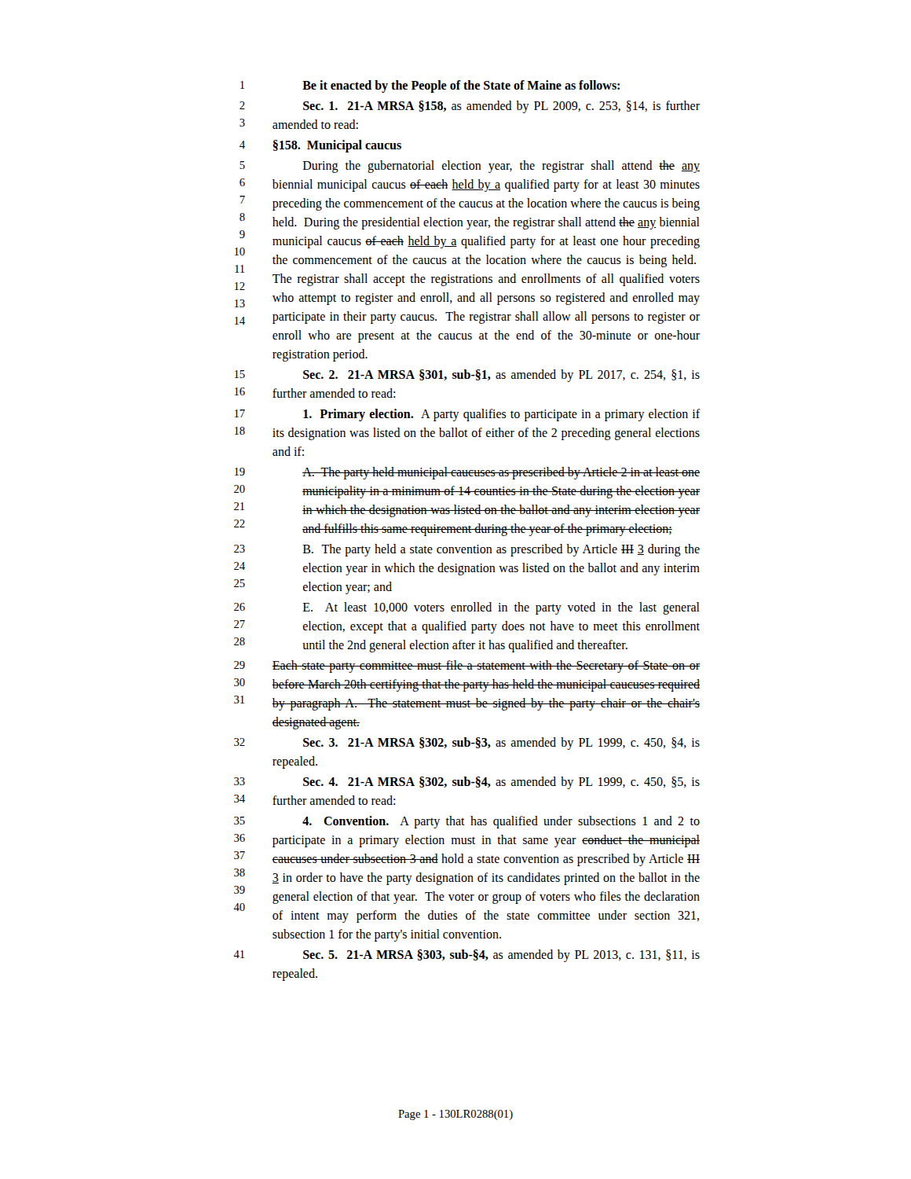| 1 | Be it enacted by the People of the State of Maine as follows: |
| 2 3 | Sec. 1. 21-A MRSA §158, as amended by PL 2009, c. 253, §14, is further amended to read: |
| 4 | §158. Municipal caucus |
| 5 6 7 8 9 10 11 12 13 14 | During the gubernatorial election year, the registrar shall attend the any biennial municipal caucus of each held by a qualified party for at least 30 minutes preceding the commencement of the caucus at the location where the caucus is being held. During the presidential election year, the registrar shall attend the any biennial municipal caucus of each held by a qualified party for at least one hour preceding the commencement of the caucus at the location where the caucus is being held. The registrar shall accept the registrations and enrollments of all qualified voters who attempt to register and enroll, and all persons so registered and enrolled may participate in their party caucus. The registrar shall allow all persons to register or enroll who are present at the caucus at the end of the 30-minute or one-hour registration period. |
| 15 16 | Sec. 2. 21-A MRSA §301, sub-§1, as amended by PL 2017, c. 254, §1, is further amended to read: |
| 17 18 | 1. Primary election. A party qualifies to participate in a primary election if its designation was listed on the ballot of either of the 2 preceding general elections and if: |
| 19 20 21 22 | A. The party held municipal caucuses as prescribed by Article 2 in at least one municipality in a minimum of 14 counties in the State during the election year in which the designation was listed on the ballot and any interim election year and fulfills this same requirement during the year of the primary election; |
| 23 24 25 | B. The party held a state convention as prescribed by Article III 3 during the election year in which the designation was listed on the ballot and any interim election year; and |
| 26 27 28 | E. At least 10,000 voters enrolled in the party voted in the last general election, except that a qualified party does not have to meet this enrollment until the 2nd general election after it has qualified and thereafter. |
| 29 30 31 | Each state party committee must file a statement with the Secretary of State on or before March 20th certifying that the party has held the municipal caucuses required by paragraph A. The statement must be signed by the party chair or the chair's designated agent. |
| 32 | Sec. 3. 21-A MRSA §302, sub-§3, as amended by PL 1999, c. 450, §4, is repealed. |
| 33 34 | Sec. 4. 21-A MRSA §302, sub-§4, as amended by PL 1999, c. 450, §5, is further amended to read: |
| 35 36 37 38 39 40 | 4. Convention. A party that has qualified under subsections 1 and 2 to participate in a primary election must in that same year conduct the municipal caucuses under subsection 3 and hold a state convention as prescribed by Article III 3 in order to have the party designation of its candidates printed on the ballot in the general election of that year. The voter or group of voters who files the declaration of intent may perform the duties of the state committee under section 321, subsection 1 for the party's initial convention. |
| 41 | Sec. 5. 21-A MRSA §303, sub-§4, as amended by PL 2013, c. 131, §11, is repealed. |
Page 1 - 130LR0288(01)